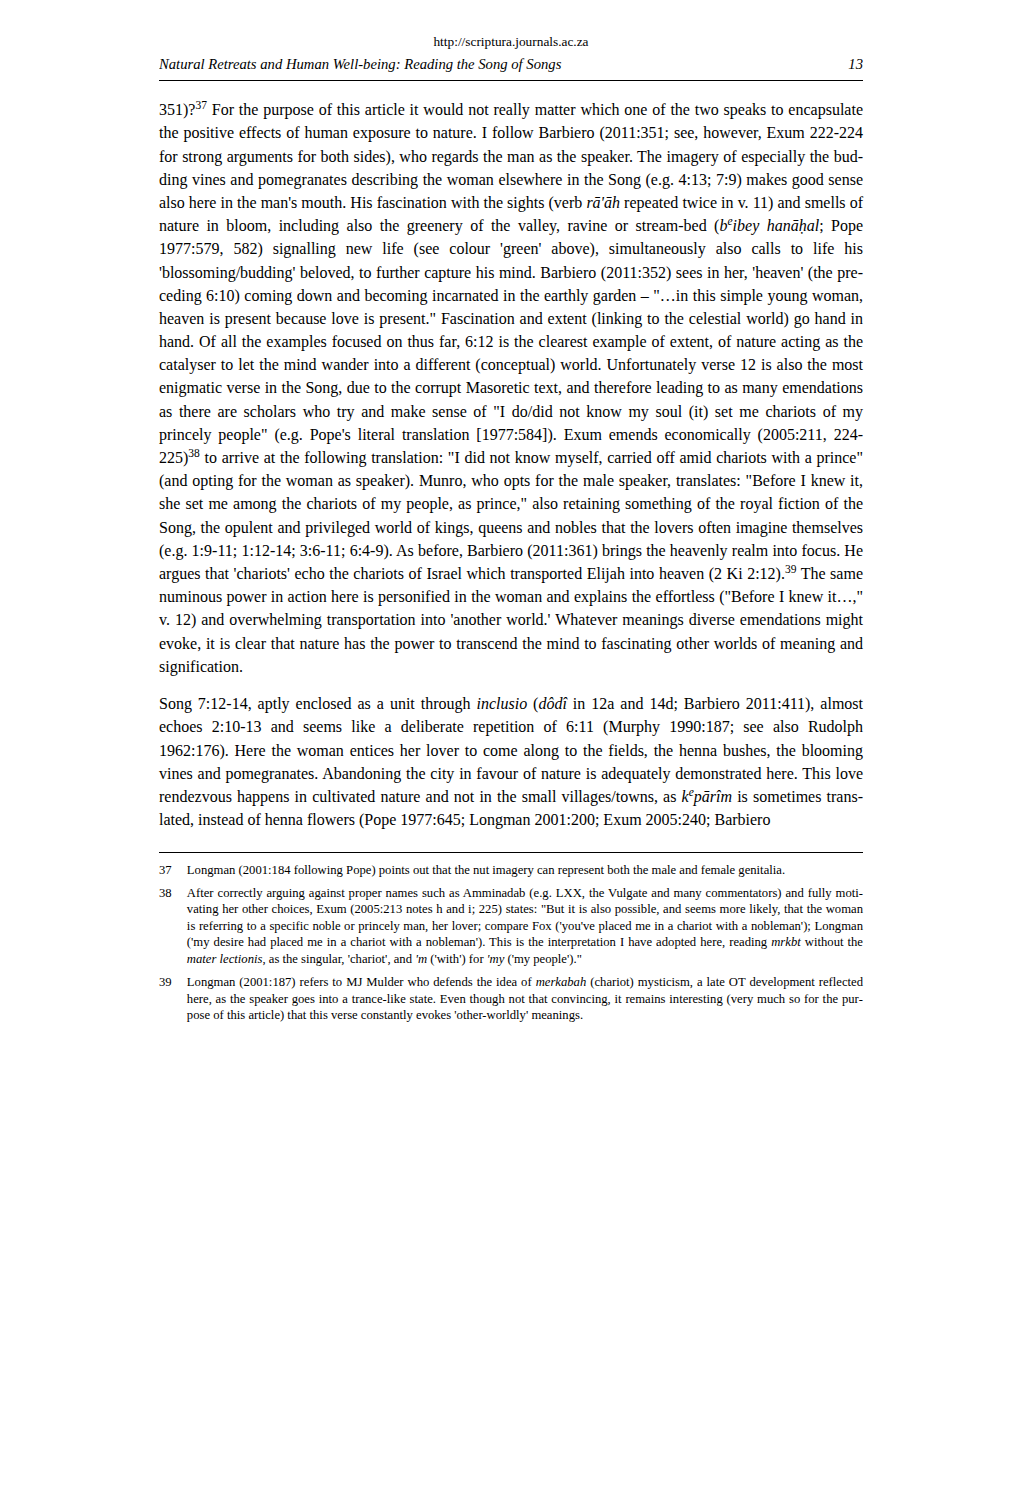http://scriptura.journals.ac.za
Natural Retreats and Human Well-being: Reading the Song of Songs13
351)?37 For the purpose of this article it would not really matter which one of the two speaks to encapsulate the positive effects of human exposure to nature. I follow Barbiero (2011:351; see, however, Exum 222-224 for strong arguments for both sides), who regards the man as the speaker. The imagery of especially the budding vines and pomegranates describing the woman elsewhere in the Song (e.g. 4:13; 7:9) makes good sense also here in the man's mouth. His fascination with the sights (verb rā'āh repeated twice in v. 11) and smells of nature in bloom, including also the greenery of the valley, ravine or stream-bed (beibey hanāḥal; Pope 1977:579, 582) signalling new life (see colour 'green' above), simultaneously also calls to life his 'blossoming/budding' beloved, to further capture his mind. Barbiero (2011:352) sees in her, 'heaven' (the preceding 6:10) coming down and becoming incarnated in the earthly garden – "…in this simple young woman, heaven is present because love is present." Fascination and extent (linking to the celestial world) go hand in hand. Of all the examples focused on thus far, 6:12 is the clearest example of extent, of nature acting as the catalyser to let the mind wander into a different (conceptual) world. Unfortunately verse 12 is also the most enigmatic verse in the Song, due to the corrupt Masoretic text, and therefore leading to as many emendations as there are scholars who try and make sense of "I do/did not know my soul (it) set me chariots of my princely people" (e.g. Pope's literal translation [1977:584]). Exum emends economically (2005:211, 224-225)38 to arrive at the following translation: "I did not know myself, carried off amid chariots with a prince" (and opting for the woman as speaker). Munro, who opts for the male speaker, translates: "Before I knew it, she set me among the chariots of my people, as prince," also retaining something of the royal fiction of the Song, the opulent and privileged world of kings, queens and nobles that the lovers often imagine themselves (e.g. 1:9-11; 1:12-14; 3:6-11; 6:4-9). As before, Barbiero (2011:361) brings the heavenly realm into focus. He argues that 'chariots' echo the chariots of Israel which transported Elijah into heaven (2 Ki 2:12).39 The same numinous power in action here is personified in the woman and explains the effortless ("Before I knew it…," v. 12) and overwhelming transportation into 'another world.' Whatever meanings diverse emendations might evoke, it is clear that nature has the power to transcend the mind to fascinating other worlds of meaning and signification.
Song 7:12-14, aptly enclosed as a unit through inclusio (dôdî in 12a and 14d; Barbiero 2011:411), almost echoes 2:10-13 and seems like a deliberate repetition of 6:11 (Murphy 1990:187; see also Rudolph 1962:176). Here the woman entices her lover to come along to the fields, the henna bushes, the blooming vines and pomegranates. Abandoning the city in favour of nature is adequately demonstrated here. This love rendezvous happens in cultivated nature and not in the small villages/towns, as kepārîm is sometimes translated, instead of henna flowers (Pope 1977:645; Longman 2001:200; Exum 2005:240; Barbiero
37 Longman (2001:184 following Pope) points out that the nut imagery can represent both the male and female genitalia.
38 After correctly arguing against proper names such as Amminadab (e.g. LXX, the Vulgate and many commentators) and fully motivating her other choices, Exum (2005:213 notes h and i; 225) states: "But it is also possible, and seems more likely, that the woman is referring to a specific noble or princely man, her lover; compare Fox ('you've placed me in a chariot with a nobleman'); Longman ('my desire had placed me in a chariot with a nobleman'). This is the interpretation I have adopted here, reading mrkbt without the mater lectionis, as the singular, 'chariot', and 'm ('with') for 'my ('my people')."
39 Longman (2001:187) refers to MJ Mulder who defends the idea of merkabah (chariot) mysticism, a late OT development reflected here, as the speaker goes into a trance-like state. Even though not that convincing, it remains interesting (very much so for the purpose of this article) that this verse constantly evokes 'other-worldly' meanings.